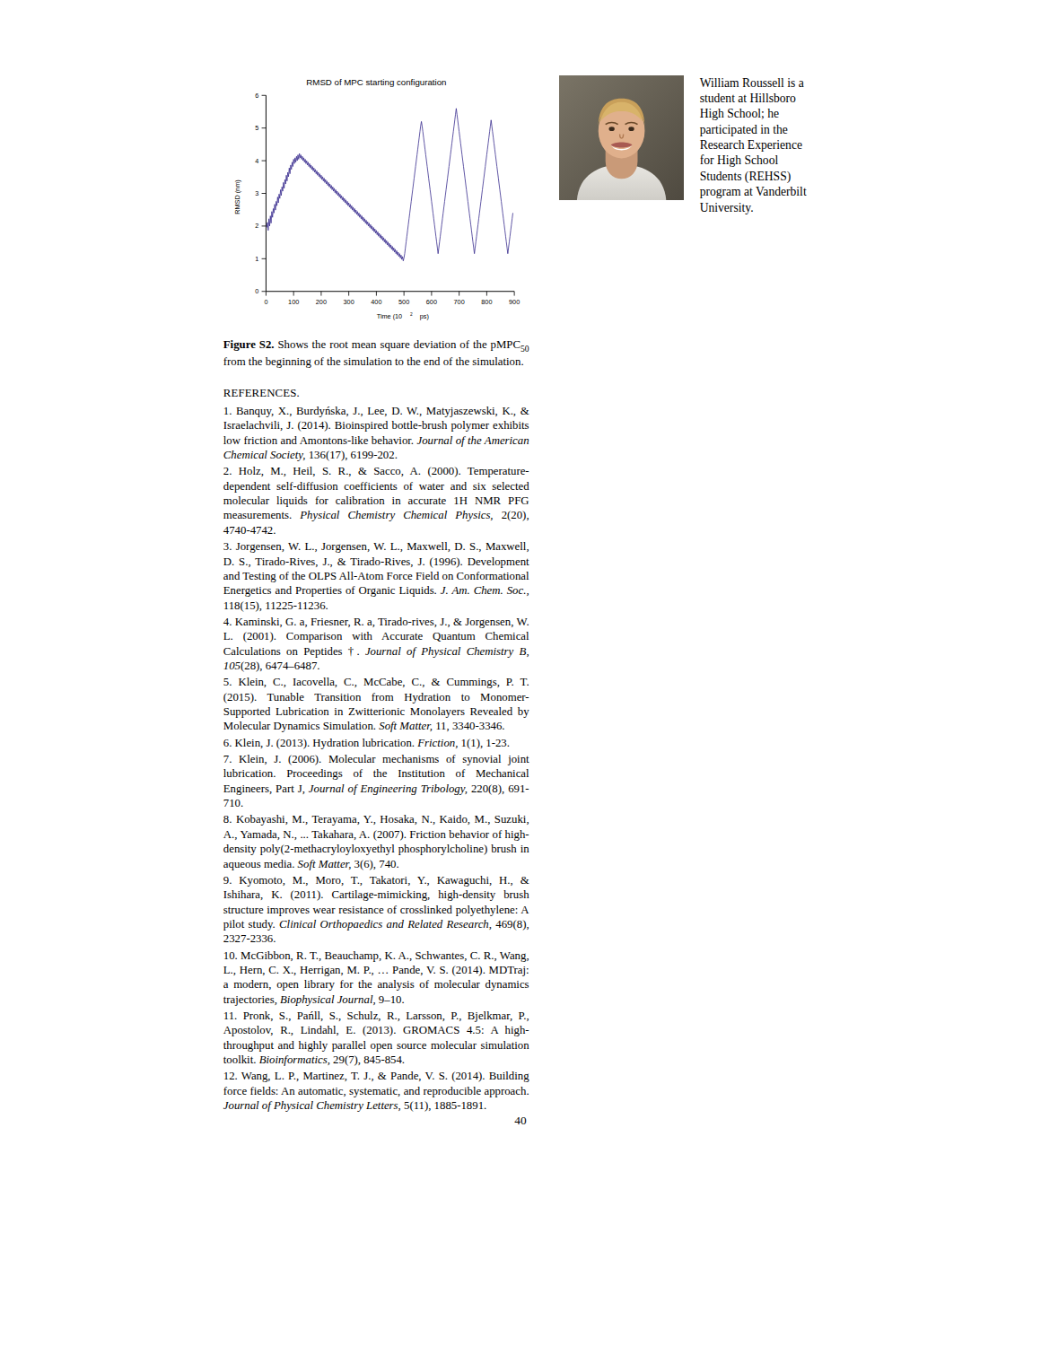RMSD of MPC starting configuration RMSD of MPC starting configuration 0 1 2 3 4 5 6 0 100 200 300 400 500 600 700 800 900 RMSD (nm) Time (10 2 ps)
William Roussell is a student at Hillsboro High School; he participated in the Research Experience for High School Students (REHSS) program at Vanderbilt University.
Figure S2. Shows the root mean square deviation of the pMPC50 from the beginning of the simulation to the end of the simulation.
REFERENCES.
1. Banquy, X., Burdyńska, J., Lee, D. W., Matyjaszewski, K., & Israelachvili, J. (2014). Bioinspired bottle-brush polymer exhibits low friction and Amontons-like behavior. Journal of the American Chemical Society, 136(17), 6199-202.
2. Holz, M., Heil, S. R., & Sacco, A. (2000). Temperature-dependent self-diffusion coefficients of water and six selected molecular liquids for calibration in accurate 1H NMR PFG measurements. Physical Chemistry Chemical Physics, 2(20), 4740-4742.
3. Jorgensen, W. L., Jorgensen, W. L., Maxwell, D. S., Maxwell, D. S., Tirado-Rives, J., & Tirado-Rives, J. (1996). Development and Testing of the OLPS All-Atom Force Field on Conformational Energetics and Properties of Organic Liquids. J. Am. Chem. Soc., 118(15), 11225-11236.
4. Kaminski, G. a, Friesner, R. a, Tirado-rives, J., & Jorgensen, W. L. (2001). Comparison with Accurate Quantum Chemical Calculations on Peptides †. Journal of Physical Chemistry B, 105(28), 6474–6487.
5. Klein, C., Iacovella, C., McCabe, C., & Cummings, P. T. (2015). Tunable Transition from Hydration to Monomer-Supported Lubrication in Zwitterionic Monolayers Revealed by Molecular Dynamics Simulation. Soft Matter, 11, 3340-3346.
6. Klein, J. (2013). Hydration lubrication. Friction, 1(1), 1-23.
7. Klein, J. (2006). Molecular mechanisms of synovial joint lubrication. Proceedings of the Institution of Mechanical Engineers, Part J, Journal of Engineering Tribology, 220(8), 691-710.
8. Kobayashi, M., Terayama, Y., Hosaka, N., Kaido, M., Suzuki, A., Yamada, N., ... Takahara, A. (2007). Friction behavior of high-density poly(2-methacryloyloxyethyl phosphorylcholine) brush in aqueous media. Soft Matter, 3(6), 740.
9. Kyomoto, M., Moro, T., Takatori, Y., Kawaguchi, H., & Ishihara, K. (2011). Cartilage-mimicking, high-density brush structure improves wear resistance of crosslinked polyethylene: A pilot study. Clinical Orthopaedics and Related Research, 469(8), 2327-2336.
10. McGibbon, R. T., Beauchamp, K. A., Schwantes, C. R., Wang, L., Hern, C. X., Herrigan, M. P., … Pande, V. S. (2014). MDTraj: a modern, open library for the analysis of molecular dynamics trajectories, Biophysical Journal, 9–10.
11. Pronk, S., Pańll, S., Schulz, R., Larsson, P., Bjelkmar, P., Apostolov, R., Lindahl, E. (2013). GROMACS 4.5: A high-throughput and highly parallel open source molecular simulation toolkit. Bioinformatics, 29(7), 845-854.
12. Wang, L. P., Martinez, T. J., & Pande, V. S. (2014). Building force fields: An automatic, systematic, and reproducible approach. Journal of Physical Chemistry Letters, 5(11), 1885-1891.
40